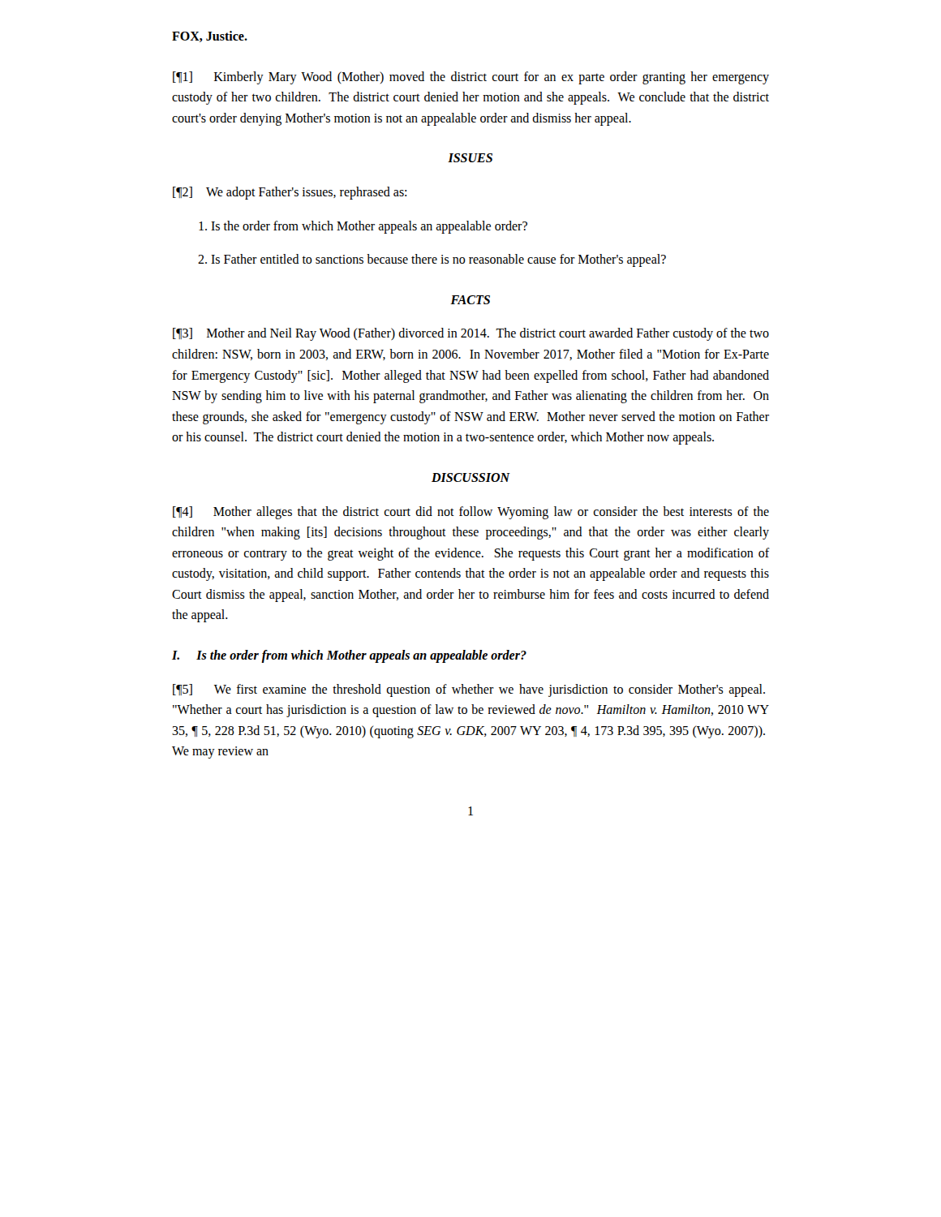FOX, Justice.
[¶1] Kimberly Mary Wood (Mother) moved the district court for an ex parte order granting her emergency custody of her two children. The district court denied her motion and she appeals. We conclude that the district court's order denying Mother's motion is not an appealable order and dismiss her appeal.
ISSUES
[¶2] We adopt Father's issues, rephrased as:
Is the order from which Mother appeals an appealable order?
Is Father entitled to sanctions because there is no reasonable cause for Mother's appeal?
FACTS
[¶3] Mother and Neil Ray Wood (Father) divorced in 2014. The district court awarded Father custody of the two children: NSW, born in 2003, and ERW, born in 2006. In November 2017, Mother filed a "Motion for Ex-Parte for Emergency Custody" [sic]. Mother alleged that NSW had been expelled from school, Father had abandoned NSW by sending him to live with his paternal grandmother, and Father was alienating the children from her. On these grounds, she asked for "emergency custody" of NSW and ERW. Mother never served the motion on Father or his counsel. The district court denied the motion in a two-sentence order, which Mother now appeals.
DISCUSSION
[¶4] Mother alleges that the district court did not follow Wyoming law or consider the best interests of the children "when making [its] decisions throughout these proceedings," and that the order was either clearly erroneous or contrary to the great weight of the evidence. She requests this Court grant her a modification of custody, visitation, and child support. Father contends that the order is not an appealable order and requests this Court dismiss the appeal, sanction Mother, and order her to reimburse him for fees and costs incurred to defend the appeal.
I. Is the order from which Mother appeals an appealable order?
[¶5] We first examine the threshold question of whether we have jurisdiction to consider Mother's appeal. "Whether a court has jurisdiction is a question of law to be reviewed de novo." Hamilton v. Hamilton, 2010 WY 35, ¶ 5, 228 P.3d 51, 52 (Wyo. 2010) (quoting SEG v. GDK, 2007 WY 203, ¶ 4, 173 P.3d 395, 395 (Wyo. 2007)). We may review an
1